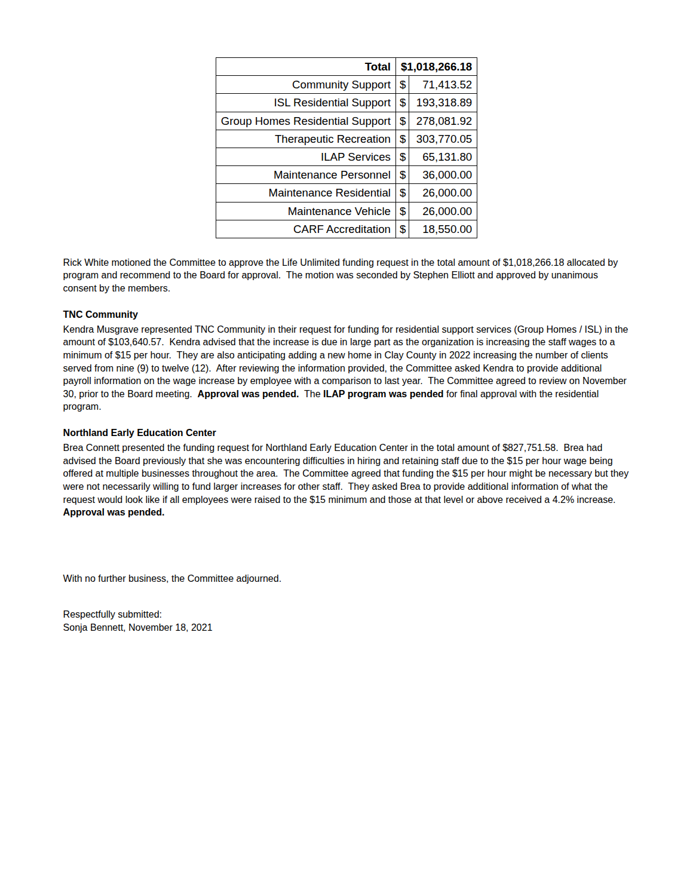| Total | $1,018,266.18 |
| Community Support | $ | 71,413.52 |
| ISL Residential Support | $ | 193,318.89 |
| Group Homes Residential Support | $ | 278,081.92 |
| Therapeutic Recreation | $ | 303,770.05 |
| ILAP Services | $ | 65,131.80 |
| Maintenance Personnel | $ | 36,000.00 |
| Maintenance Residential | $ | 26,000.00 |
| Maintenance Vehicle | $ | 26,000.00 |
| CARF Accreditation | $ | 18,550.00 |
Rick White motioned the Committee to approve the Life Unlimited funding request in the total amount of $1,018,266.18 allocated by program and recommend to the Board for approval. The motion was seconded by Stephen Elliott and approved by unanimous consent by the members.
TNC Community
Kendra Musgrave represented TNC Community in their request for funding for residential support services (Group Homes / ISL) in the amount of $103,640.57. Kendra advised that the increase is due in large part as the organization is increasing the staff wages to a minimum of $15 per hour. They are also anticipating adding a new home in Clay County in 2022 increasing the number of clients served from nine (9) to twelve (12). After reviewing the information provided, the Committee asked Kendra to provide additional payroll information on the wage increase by employee with a comparison to last year. The Committee agreed to review on November 30, prior to the Board meeting. Approval was pended. The ILAP program was pended for final approval with the residential program.
Northland Early Education Center
Brea Connett presented the funding request for Northland Early Education Center in the total amount of $827,751.58. Brea had advised the Board previously that she was encountering difficulties in hiring and retaining staff due to the $15 per hour wage being offered at multiple businesses throughout the area. The Committee agreed that funding the $15 per hour might be necessary but they were not necessarily willing to fund larger increases for other staff. They asked Brea to provide additional information of what the request would look like if all employees were raised to the $15 minimum and those at that level or above received a 4.2% increase. Approval was pended.
With no further business, the Committee adjourned.
Respectfully submitted:
Sonja Bennett, November 18, 2021